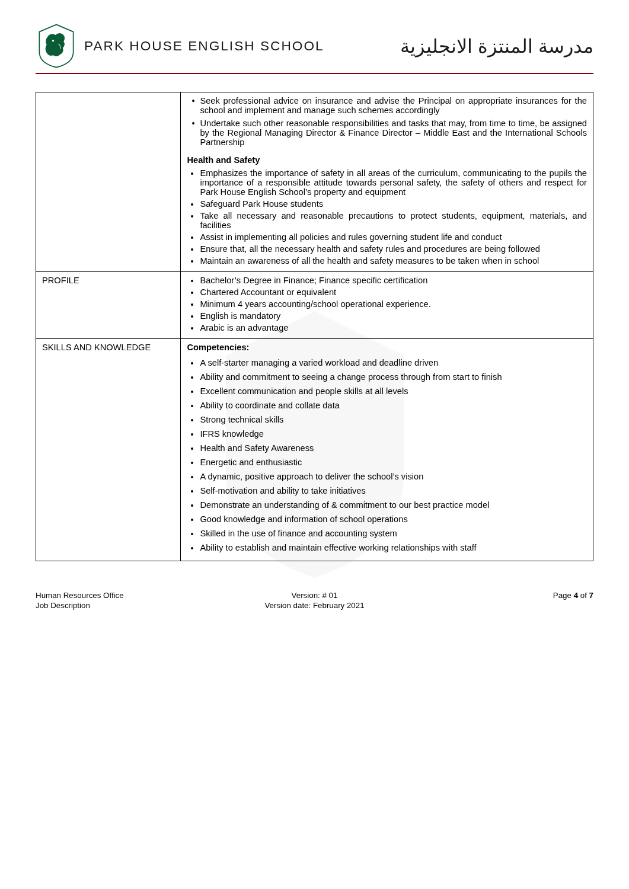PARK HOUSE ENGLISH SCHOOL
مدرسة المنتزة الانجليزية
| | Seek professional advice on insurance and advise the Principal on appropriate insurances for the school and implement and manage such schemes accordingly Undertake such other reasonable responsibilities and tasks that may, from time to time, be assigned by the Regional Managing Director & Finance Director – Middle East and the International Schools Partnership Health and Safety Emphasizes the importance of safety in all areas of the curriculum, communicating to the pupils the importance of a responsible attitude towards personal safety, the safety of others and respect for Park House English School’s property and equipment Safeguard Park House students Take all necessary and reasonable precautions to protect students, equipment, materials, and facilities Assist in implementing all policies and rules governing student life and conduct Ensure that, all the necessary health and safety rules and procedures are being followed Maintain an awareness of all the health and safety measures to be taken when in school |
| PROFILE | Bachelor’s Degree in Finance; Finance specific certification Chartered Accountant or equivalent Minimum 4 years accounting/school operational experience. English is mandatory Arabic is an advantage |
| SKILLS AND KNOWLEDGE | Competencies: A self-starter managing a varied workload and deadline driven Ability and commitment to seeing a change process through from start to finish Excellent communication and people skills at all levels Ability to coordinate and collate data Strong technical skills IFRS knowledge Health and Safety Awareness Energetic and enthusiastic A dynamic, positive approach to deliver the school’s vision Self-motivation and ability to take initiatives Demonstrate an understanding of & commitment to our best practice model Good knowledge and information of school operations Skilled in the use of finance and accounting system Ability to establish and maintain effective working relationships with staff |
Human Resources Office
Version: # 01
Page 4 of 7
Job Description
Version date: February 2021